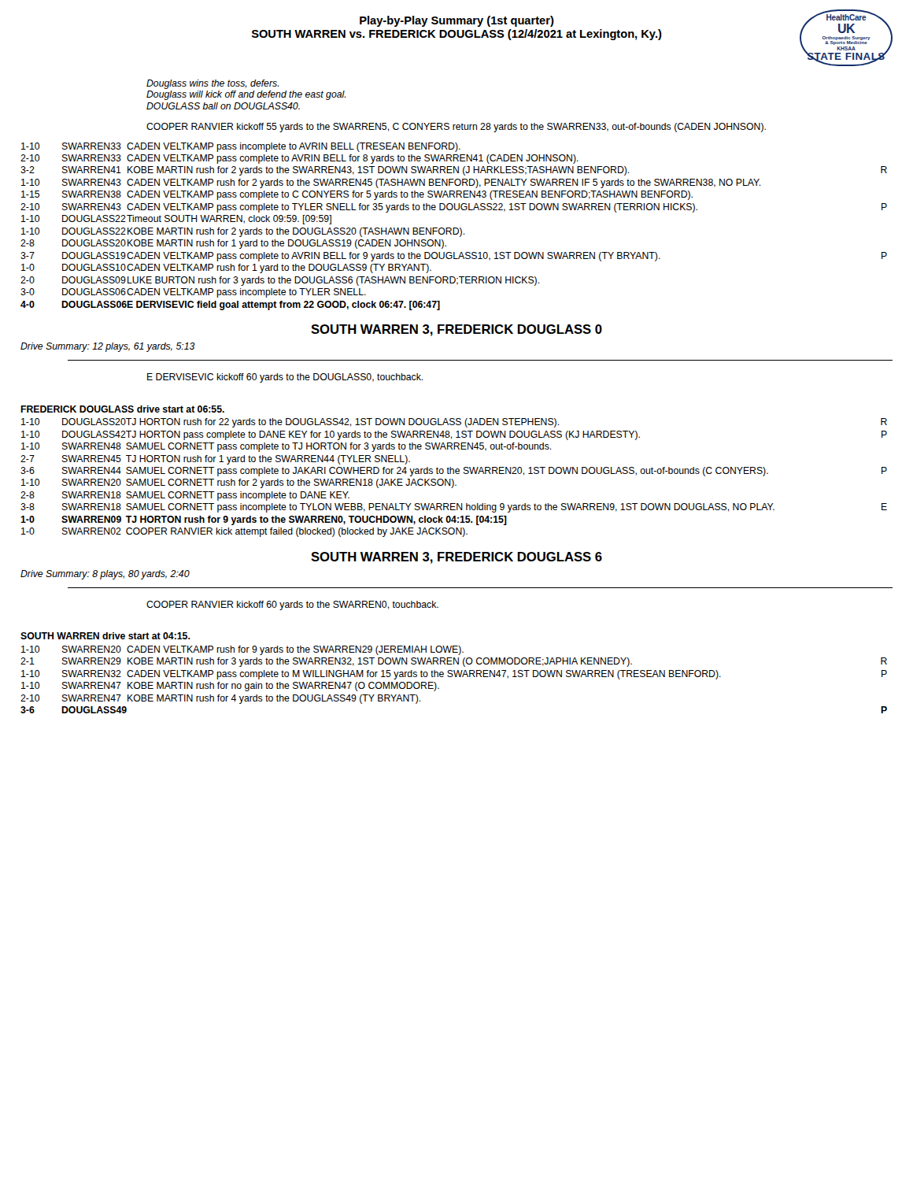HealthCare
UK
Orthopaedic Surgery
& Sports Medicine
KHSAA
STATE FINALS
Play-by-Play Summary (1st quarter) SOUTH WARREN vs. FREDERICK DOUGLASS (12/4/2021 at Lexington, Ky.)
Douglass wins the toss, defers.
Douglass will kick off and defend the east goal.
DOUGLASS ball on DOUGLASS40.
COOPER RANVIER kickoff 55 yards to the SWARREN5, C CONYERS return 28 yards to the SWARREN33, out-of-bounds (CADEN JOHNSON).
| 1-10 | SWARREN33 | CADEN VELTKAMP pass incomplete to AVRIN BELL (TRESEAN BENFORD). | |
| 2-10 | SWARREN33 | CADEN VELTKAMP pass complete to AVRIN BELL for 8 yards to the SWARREN41 (CADEN JOHNSON). | |
| 3-2 | SWARREN41 | KOBE MARTIN rush for 2 yards to the SWARREN43, 1ST DOWN SWARREN (J HARKLESS;TASHAWN BENFORD). | R |
| 1-10 | SWARREN43 | CADEN VELTKAMP rush for 2 yards to the SWARREN45 (TASHAWN BENFORD), PENALTY SWARREN IF 5 yards to the SWARREN38, NO PLAY. | |
| 1-15 | SWARREN38 | CADEN VELTKAMP pass complete to C CONYERS for 5 yards to the SWARREN43 (TRESEAN BENFORD;TASHAWN BENFORD). | |
| 2-10 | SWARREN43 | CADEN VELTKAMP pass complete to TYLER SNELL for 35 yards to the DOUGLASS22, 1ST DOWN SWARREN (TERRION HICKS). | P |
| 1-10 | DOUGLASS22 | Timeout SOUTH WARREN, clock 09:59. [09:59] | |
| 1-10 | DOUGLASS22 | KOBE MARTIN rush for 2 yards to the DOUGLASS20 (TASHAWN BENFORD). | |
| 2-8 | DOUGLASS20 | KOBE MARTIN rush for 1 yard to the DOUGLASS19 (CADEN JOHNSON). | |
| 3-7 | DOUGLASS19 | CADEN VELTKAMP pass complete to AVRIN BELL for 9 yards to the DOUGLASS10, 1ST DOWN SWARREN (TY BRYANT). | P |
| 1-0 | DOUGLASS10 | CADEN VELTKAMP rush for 1 yard to the DOUGLASS9 (TY BRYANT). | |
| 2-0 | DOUGLASS09 | LUKE BURTON rush for 3 yards to the DOUGLASS6 (TASHAWN BENFORD;TERRION HICKS). | |
| 3-0 | DOUGLASS06 | CADEN VELTKAMP pass incomplete to TYLER SNELL. | |
| 4-0 | DOUGLASS06 | E DERVISEVIC field goal attempt from 22 GOOD, clock 06:47. [06:47] | |
SOUTH WARREN 3, FREDERICK DOUGLASS 0
Drive Summary: 12 plays, 61 yards, 5:13
E DERVISEVIC kickoff 60 yards to the DOUGLASS0, touchback.
FREDERICK DOUGLASS drive start at 06:55.
| 1-10 | DOUGLASS20 | TJ HORTON rush for 22 yards to the DOUGLASS42, 1ST DOWN DOUGLASS (JADEN STEPHENS). | R |
| 1-10 | DOUGLASS42 | TJ HORTON pass complete to DANE KEY for 10 yards to the SWARREN48, 1ST DOWN DOUGLASS (KJ HARDESTY). | P |
| 1-10 | SWARREN48 | SAMUEL CORNETT pass complete to TJ HORTON for 3 yards to the SWARREN45, out-of-bounds. | |
| 2-7 | SWARREN45 | TJ HORTON rush for 1 yard to the SWARREN44 (TYLER SNELL). | |
| 3-6 | SWARREN44 | SAMUEL CORNETT pass complete to JAKARI COWHERD for 24 yards to the SWARREN20, 1ST DOWN DOUGLASS, out-of-bounds (C CONYERS). | P |
| 1-10 | SWARREN20 | SAMUEL CORNETT rush for 2 yards to the SWARREN18 (JAKE JACKSON). | |
| 2-8 | SWARREN18 | SAMUEL CORNETT pass incomplete to DANE KEY. | |
| 3-8 | SWARREN18 | SAMUEL CORNETT pass incomplete to TYLON WEBB, PENALTY SWARREN holding 9 yards to the SWARREN9, 1ST DOWN DOUGLASS, NO PLAY. | E |
| 1-0 | SWARREN09 | TJ HORTON rush for 9 yards to the SWARREN0, TOUCHDOWN, clock 04:15. [04:15] | |
| 1-0 | SWARREN02 | COOPER RANVIER kick attempt failed (blocked) (blocked by JAKE JACKSON). | |
SOUTH WARREN 3, FREDERICK DOUGLASS 6
Drive Summary: 8 plays, 80 yards, 2:40
COOPER RANVIER kickoff 60 yards to the SWARREN0, touchback.
SOUTH WARREN drive start at 04:15.
| 1-10 | SWARREN20 | CADEN VELTKAMP rush for 9 yards to the SWARREN29 (JEREMIAH LOWE). | |
| 2-1 | SWARREN29 | KOBE MARTIN rush for 3 yards to the SWARREN32, 1ST DOWN SWARREN (O COMMODORE;JAPHIA KENNEDY). | R |
| 1-10 | SWARREN32 | CADEN VELTKAMP pass complete to M WILLINGHAM for 15 yards to the SWARREN47, 1ST DOWN SWARREN (TRESEAN BENFORD). | P |
| 1-10 | SWARREN47 | KOBE MARTIN rush for no gain to the SWARREN47 (O COMMODORE). | |
| 2-10 | SWARREN47 | KOBE MARTIN rush for 4 yards to the DOUGLASS49 (TY BRYANT). | |
| 3-6 | DOUGLASS49 | | P |